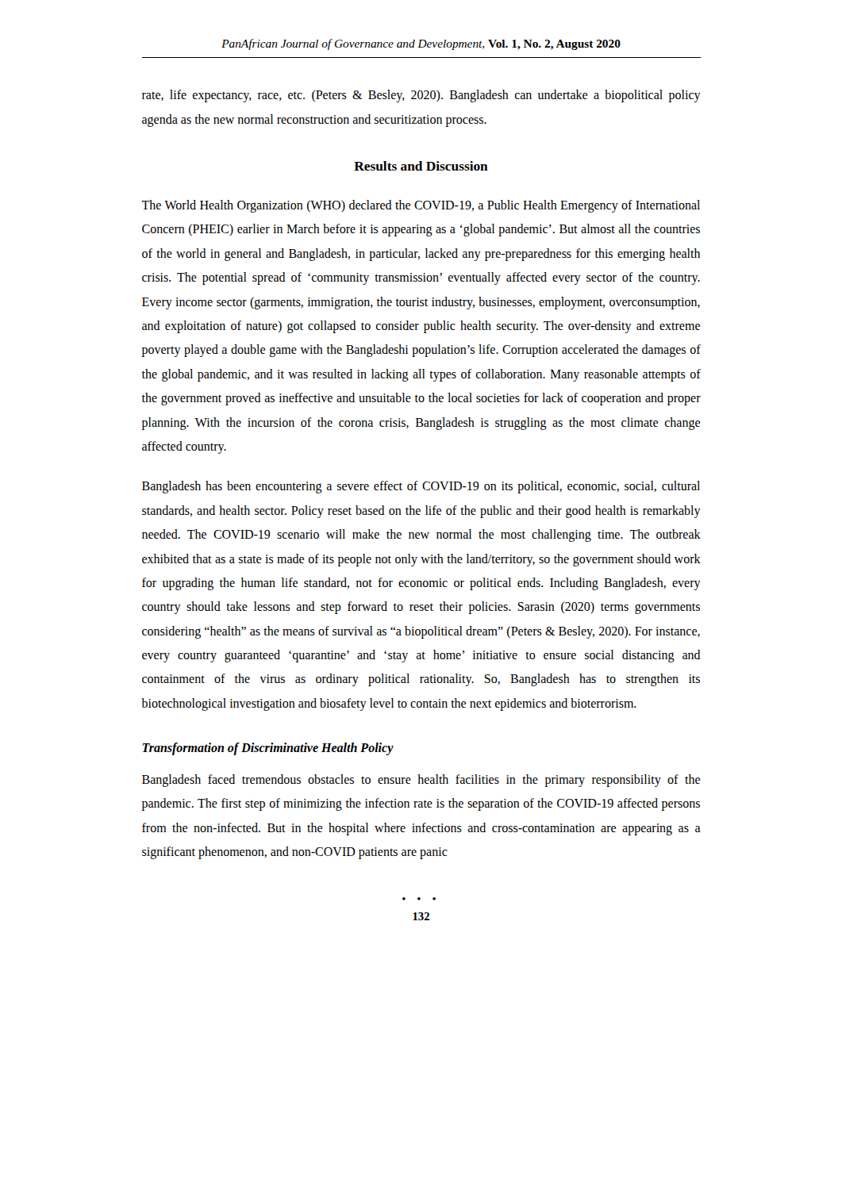PanAfrican Journal of Governance and Development, Vol. 1, No. 2, August 2020
rate, life expectancy, race, etc. (Peters & Besley, 2020). Bangladesh can undertake a biopolitical policy agenda as the new normal reconstruction and securitization process.
Results and Discussion
The World Health Organization (WHO) declared the COVID-19, a Public Health Emergency of International Concern (PHEIC) earlier in March before it is appearing as a ‘global pandemic’. But almost all the countries of the world in general and Bangladesh, in particular, lacked any pre-preparedness for this emerging health crisis. The potential spread of ‘community transmission’ eventually affected every sector of the country. Every income sector (garments, immigration, the tourist industry, businesses, employment, overconsumption, and exploitation of nature) got collapsed to consider public health security. The over-density and extreme poverty played a double game with the Bangladeshi population’s life. Corruption accelerated the damages of the global pandemic, and it was resulted in lacking all types of collaboration. Many reasonable attempts of the government proved as ineffective and unsuitable to the local societies for lack of cooperation and proper planning. With the incursion of the corona crisis, Bangladesh is struggling as the most climate change affected country.
Bangladesh has been encountering a severe effect of COVID-19 on its political, economic, social, cultural standards, and health sector. Policy reset based on the life of the public and their good health is remarkably needed. The COVID-19 scenario will make the new normal the most challenging time. The outbreak exhibited that as a state is made of its people not only with the land/territory, so the government should work for upgrading the human life standard, not for economic or political ends. Including Bangladesh, every country should take lessons and step forward to reset their policies. Sarasin (2020) terms governments considering “health” as the means of survival as “a biopolitical dream” (Peters & Besley, 2020). For instance, every country guaranteed ‘quarantine’ and ‘stay at home’ initiative to ensure social distancing and containment of the virus as ordinary political rationality. So, Bangladesh has to strengthen its biotechnological investigation and biosafety level to contain the next epidemics and bioterrorism.
Transformation of Discriminative Health Policy
Bangladesh faced tremendous obstacles to ensure health facilities in the primary responsibility of the pandemic. The first step of minimizing the infection rate is the separation of the COVID-19 affected persons from the non-infected. But in the hospital where infections and cross-contamination are appearing as a significant phenomenon, and non-COVID patients are panic
• • • 132